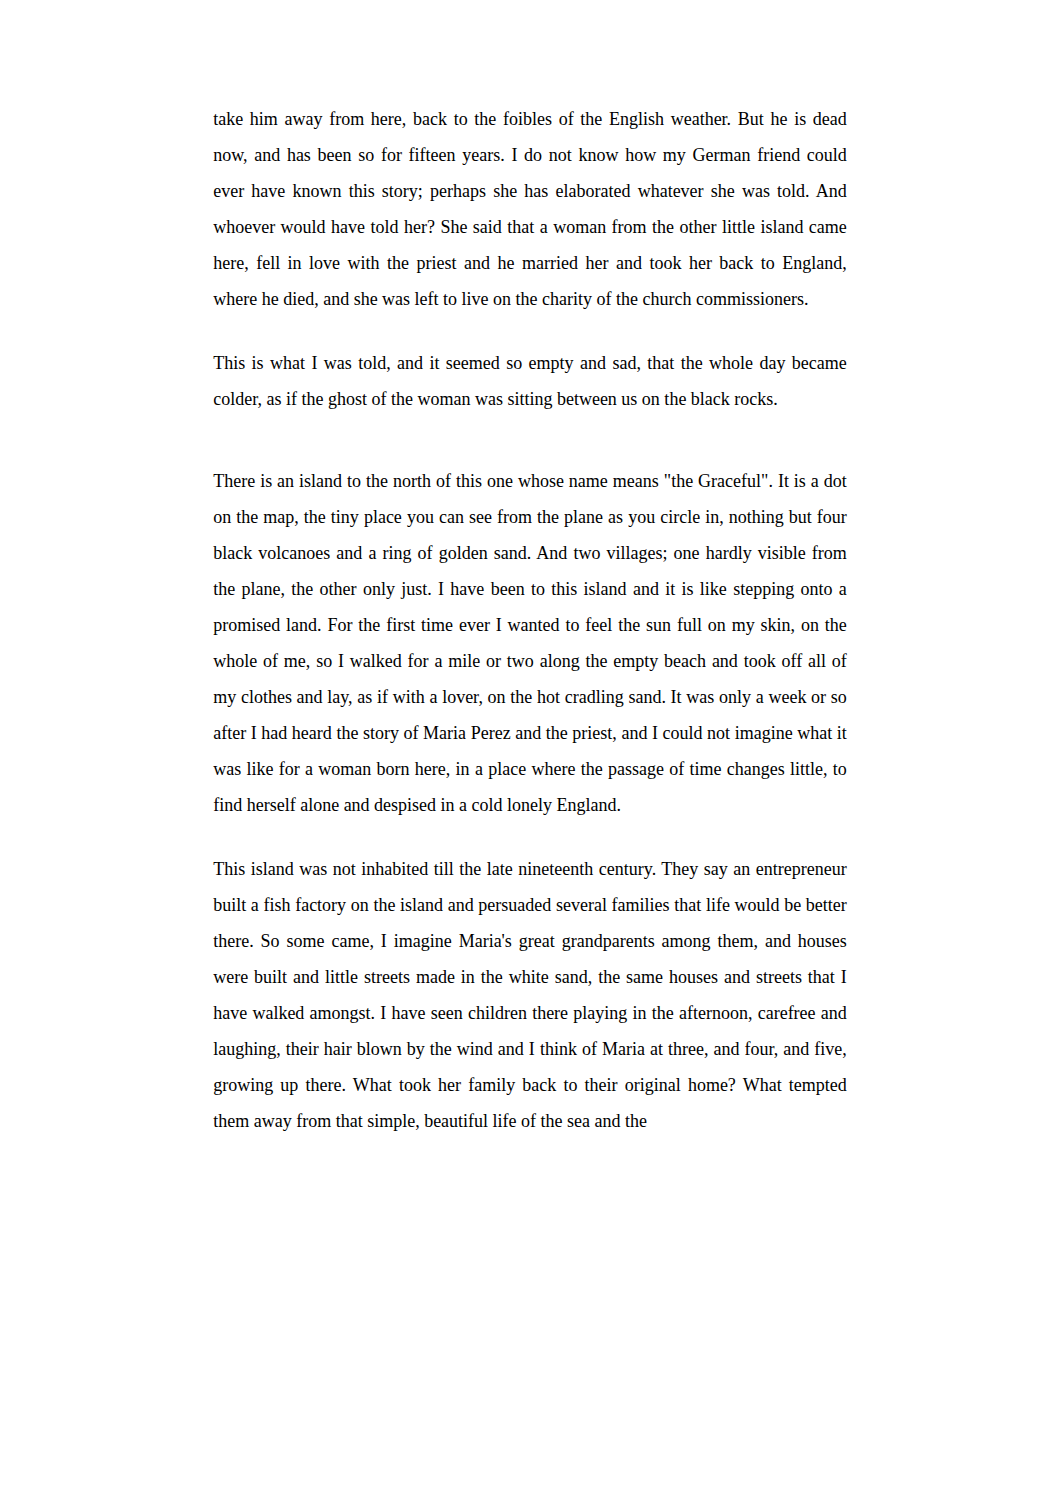take him away from here, back to the foibles of the English weather. But he is dead now, and has been so for fifteen years. I do not know how my German friend could ever have known this story; perhaps she has elaborated whatever she was told. And whoever would have told her? She said that a woman from the other little island came here, fell in love with the priest and he married her and took her back to England, where he died, and she was left to live on the charity of the church commissioners.
This is what I was told, and it seemed so empty and sad, that the whole day became colder, as if the ghost of the woman was sitting between us on the black rocks.
There is an island to the north of this one whose name means "the Graceful". It is a dot on the map, the tiny place you can see from the plane as you circle in, nothing but four black volcanoes and a ring of golden sand. And two villages; one hardly visible from the plane, the other only just. I have been to this island and it is like stepping onto a promised land. For the first time ever I wanted to feel the sun full on my skin, on the whole of me, so I walked for a mile or two along the empty beach and took off all of my clothes and lay, as if with a lover, on the hot cradling sand. It was only a week or so after I had heard the story of Maria Perez and the priest, and I could not imagine what it was like for a woman born here, in a place where the passage of time changes little, to find herself alone and despised in a cold lonely England.
This island was not inhabited till the late nineteenth century. They say an entrepreneur built a fish factory on the island and persuaded several families that life would be better there. So some came, I imagine Maria's great grandparents among them, and houses were built and little streets made in the white sand, the same houses and streets that I have walked amongst. I have seen children there playing in the afternoon, carefree and laughing, their hair blown by the wind and I think of Maria at three, and four, and five, growing up there. What took her family back to their original home? What tempted them away from that simple, beautiful life of the sea and the